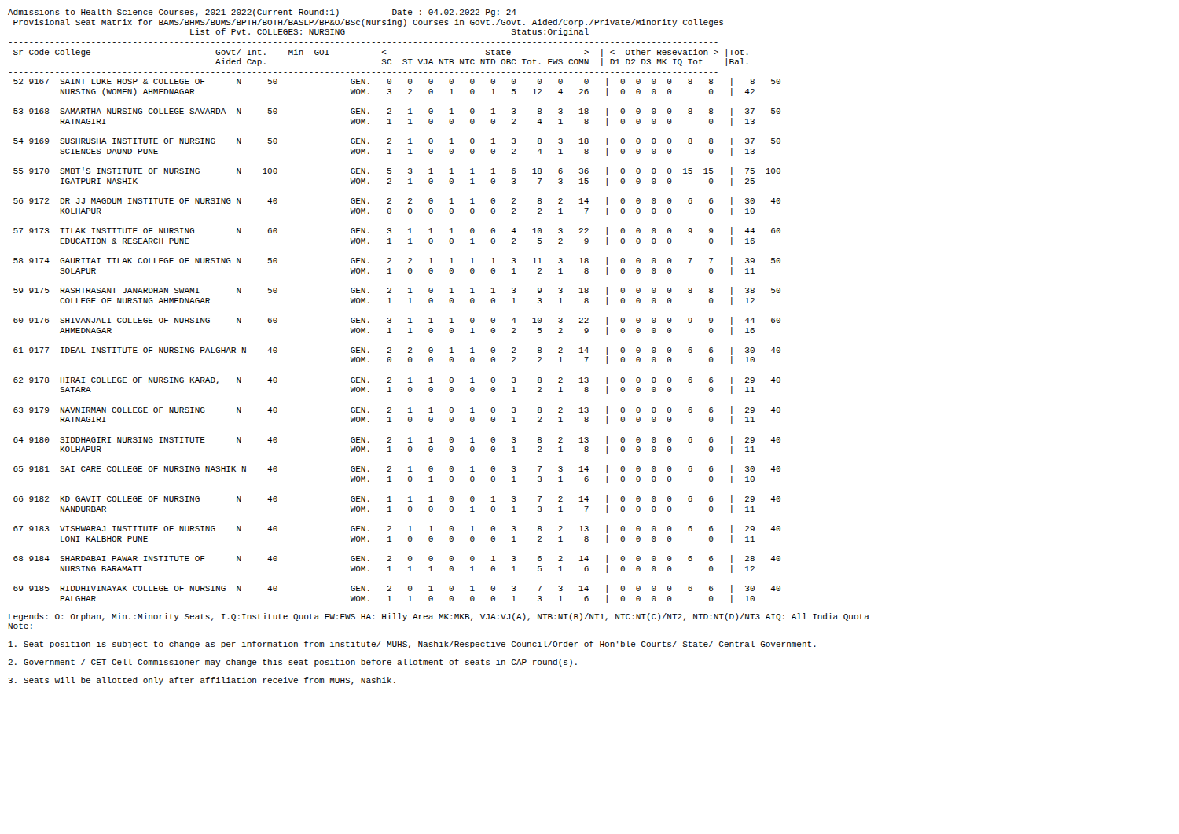Admissions to Health Science Courses, 2021-2022(Current Round:1)          Date : 04.02.2022 Pg: 24
 Provisional Seat Matrix for BAMS/BHMS/BUMS/BPTH/BOTH/BASLP/BP&O/BSc(Nursing) Courses in Govt./Govt. Aided/Corp./Private/Minority Colleges
                                   List of Pvt. COLLEGES: NURSING                                Status:Original
-----------------------------------------------------------------------------------------------------------------------------------------
 Sr Code College                        Govt/ Int.    Min  GOI          <- - - - - - - - - -State - - - - - - ->  | <- Other Resevation-> |Tot.
                                        Aided Cap.                      SC  ST VJA NTB NTC NTD OBC Tot. EWS COMN  | D1 D2 D3 MK IQ Tot    |Bal.
-----------------------------------------------------------------------------------------------------------------------------------------
 52 9167  SAINT LUKE HOSP & COLLEGE OF      N     50              GEN.   0   0   0   0   0   0   0    0   0    0   |  0  0  0  0   8   8   |   8   50
          NURSING (WOMEN) AHMEDNAGAR                              WOM.   3   2   0   1   0   1   5   12   4   26   |  0  0  0  0       0   |  42

 53 9168  SAMARTHA NURSING COLLEGE SAVARDA  N     50              GEN.   2   1   0   1   0   1   3    8   3   18   |  0  0  0  0   8   8   |  37   50
          RATNAGIRI                                               WOM.   1   1   0   0   0   0   2    4   1    8   |  0  0  0  0       0   |  13

 54 9169  SUSHRUSHA INSTITUTE OF NURSING    N     50              GEN.   2   1   0   1   0   1   3    8   3   18   |  0  0  0  0   8   8   |  37   50
          SCIENCES DAUND PUNE                                     WOM.   1   1   0   0   0   0   2    4   1    8   |  0  0  0  0       0   |  13

 55 9170  SMBT'S INSTITUTE OF NURSING       N    100              GEN.   5   3   1   1   1   1   6   18   6   36   |  0  0  0  0  15  15   |  75  100
          IGATPURI NASHIK                                         WOM.   2   1   0   0   1   0   3    7   3   15   |  0  0  0  0       0   |  25

 56 9172  DR JJ MAGDUM INSTITUTE OF NURSING N     40              GEN.   2   2   0   1   1   0   2    8   2   14   |  0  0  0  0   6   6   |  30   40
          KOLHAPUR                                                WOM.   0   0   0   0   0   0   2    2   1    7   |  0  0  0  0       0   |  10

 57 9173  TILAK INSTITUTE OF NURSING        N     60              GEN.   3   1   1   1   0   0   4   10   3   22   |  0  0  0  0   9   9   |  44   60
          EDUCATION & RESEARCH PUNE                               WOM.   1   1   0   0   1   0   2    5   2    9   |  0  0  0  0       0   |  16

 58 9174  GAURITAI TILAK COLLEGE OF NURSING N     50              GEN.   2   2   1   1   1   1   3   11   3   18   |  0  0  0  0   7   7   |  39   50
          SOLAPUR                                                 WOM.   1   0   0   0   0   0   1    2   1    8   |  0  0  0  0       0   |  11

 59 9175  RASHTRASANT JANARDHAN SWAMI       N     50              GEN.   2   1   0   1   1   1   3    9   3   18   |  0  0  0  0   8   8   |  38   50
          COLLEGE OF NURSING AHMEDNAGAR                           WOM.   1   1   0   0   0   0   1    3   1    8   |  0  0  0  0       0   |  12

 60 9176  SHIVANJALI COLLEGE OF NURSING     N     60              GEN.   3   1   1   1   0   0   4   10   3   22   |  0  0  0  0   9   9   |  44   60
          AHMEDNAGAR                                              WOM.   1   1   0   0   1   0   2    5   2    9   |  0  0  0  0       0   |  16

 61 9177  IDEAL INSTITUTE OF NURSING PALGHAR N    40              GEN.   2   2   0   1   1   0   2    8   2   14   |  0  0  0  0   6   6   |  30   40
                                                                  WOM.   0   0   0   0   0   0   2    2   1    7   |  0  0  0  0       0   |  10

 62 9178  HIRAI COLLEGE OF NURSING KARAD,   N     40              GEN.   2   1   1   0   1   0   3    8   2   13   |  0  0  0  0   6   6   |  29   40
          SATARA                                                  WOM.   1   0   0   0   0   0   1    2   1    8   |  0  0  0  0       0   |  11

 63 9179  NAVNIRMAN COLLEGE OF NURSING      N     40              GEN.   2   1   1   0   1   0   3    8   2   13   |  0  0  0  0   6   6   |  29   40
          RATNAGIRI                                               WOM.   1   0   0   0   0   0   1    2   1    8   |  0  0  0  0       0   |  11

 64 9180  SIDDHAGIRI NURSING INSTITUTE      N     40              GEN.   2   1   1   0   1   0   3    8   2   13   |  0  0  0  0   6   6   |  29   40
          KOLHAPUR                                                WOM.   1   0   0   0   0   0   1    2   1    8   |  0  0  0  0       0   |  11

 65 9181  SAI CARE COLLEGE OF NURSING NASHIK N    40              GEN.   2   1   0   0   1   0   3    7   3   14   |  0  0  0  0   6   6   |  30   40
                                                                  WOM.   1   0   1   0   0   0   1    3   1    6   |  0  0  0  0       0   |  10

 66 9182  KD GAVIT COLLEGE OF NURSING       N     40              GEN.   1   1   1   0   0   1   3    7   2   14   |  0  0  0  0   6   6   |  29   40
          NANDURBAR                                               WOM.   1   0   0   0   1   0   1    3   1    7   |  0  0  0  0       0   |  11

 67 9183  VISHWARAJ INSTITUTE OF NURSING    N     40              GEN.   2   1   1   0   1   0   3    8   2   13   |  0  0  0  0   6   6   |  29   40
          LONI KALBHOR PUNE                                       WOM.   1   0   0   0   0   0   1    2   1    8   |  0  0  0  0       0   |  11

 68 9184  SHARDABAI PAWAR INSTITUTE OF      N     40              GEN.   2   0   0   0   0   1   3    6   2   14   |  0  0  0  0   6   6   |  28   40
          NURSING BARAMATI                                        WOM.   1   1   1   0   1   0   1    5   1    6   |  0  0  0  0       0   |  12

 69 9185  RIDDHIVINAYAK COLLEGE OF NURSING  N     40              GEN.   2   0   1   0   1   0   3    7   3   14   |  0  0  0  0   6   6   |  30   40
          PALGHAR                                                 WOM.   1   1   0   0   0   0   1    3   1    6   |  0  0  0  0       0   |  10
Legends: O: Orphan, Min.:Minority Seats, I.Q:Institute Quota EW:EWS HA: Hilly Area MK:MKB, VJA:VJ(A), NTB:NT(B)/NT1, NTC:NT(C)/NT2, NTD:NT(D)/NT3 AIQ: All India Quota
Note:
1. Seat position is subject to change as per information from institute/ MUHS, Nashik/Respective Council/Order of Hon'ble Courts/ State/ Central Government.
2. Government / CET Cell Commissioner may change this seat position before allotment of seats in CAP round(s).
3. Seats will be allotted only after affiliation receive from MUHS, Nashik.